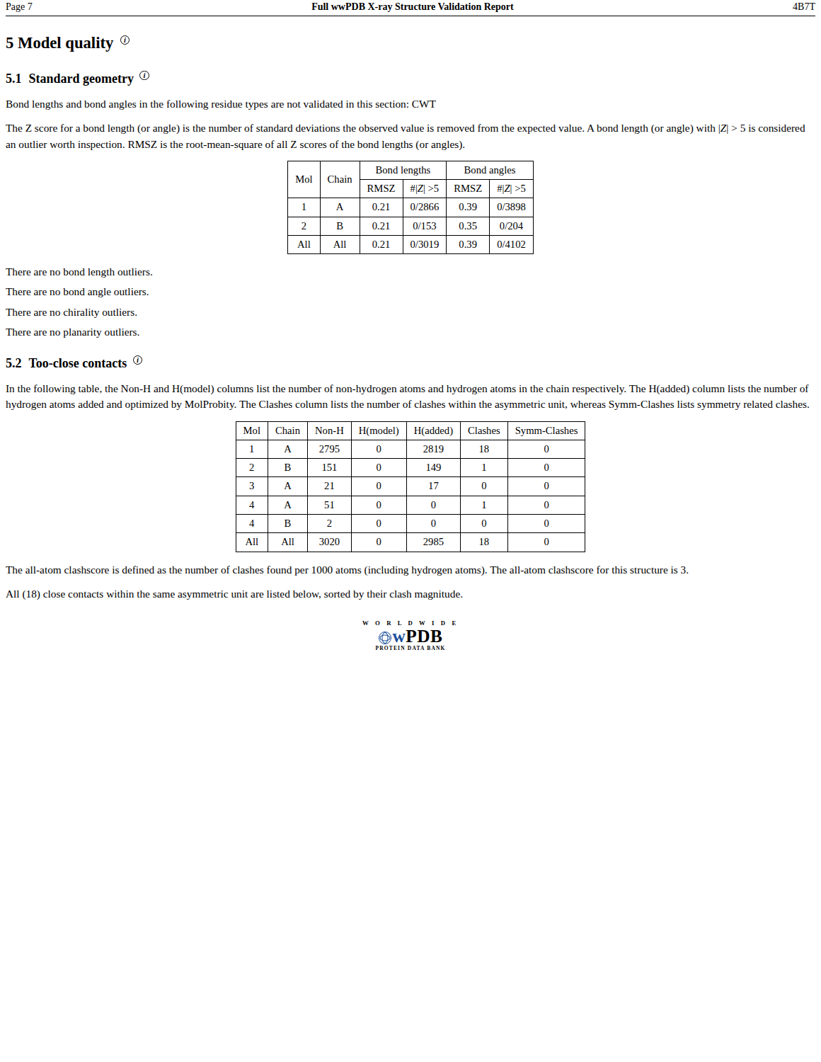Page 7
Full wwPDB X-ray Structure Validation Report
4B7T
5 Model quality i
5.1 Standard geometry i
Bond lengths and bond angles in the following residue types are not validated in this section: CWT
The Z score for a bond length (or angle) is the number of standard deviations the observed value is removed from the expected value. A bond length (or angle) with |Z| > 5 is considered an outlier worth inspection. RMSZ is the root-mean-square of all Z scores of the bond lengths (or angles).
| Mol | Chain | Bond lengths | Bond angles |
| --- | --- | --- | --- |
| RMSZ | #/ Z / >5 | RMSZ | #/ Z / >5 |
| 1 | A | 0.21 | 0/2866 | 0.39 | 0/3898 |
| 2 | B | 0.21 | 0/153 | 0.35 | 0/204 |
| All | All | 0.21 | 0/3019 | 0.39 | 0/4102 |
There are no bond length outliers.
There are no bond angle outliers.
There are no chirality outliers.
There are no planarity outliers.
5.2 Too-close contacts i
In the following table, the Non-H and H(model) columns list the number of non-hydrogen atoms and hydrogen atoms in the chain respectively. The H(added) column lists the number of hydrogen atoms added and optimized by MolProbity. The Clashes column lists the number of clashes within the asymmetric unit, whereas Symm-Clashes lists symmetry related clashes.
| Mol | Chain | Non-H | H(model) | H(added) | Clashes | Symm-Clashes |
| --- | --- | --- | --- | --- | --- | --- |
| 1 | A | 2795 | 0 | 2819 | 18 | 0 |
| 2 | B | 151 | 0 | 149 | 1 | 0 |
| 3 | A | 21 | 0 | 17 | 0 | 0 |
| 4 | A | 51 | 0 | 0 | 1 | 0 |
| 4 | B | 2 | 0 | 0 | 0 | 0 |
| All | All | 3020 | 0 | 2985 | 18 | 0 |
The all-atom clashscore is defined as the number of clashes found per 1000 atoms (including hydrogen atoms). The all-atom clashscore for this structure is 3.
All (18) close contacts within the same asymmetric unit are listed below, sorted by their clash magnitude.
W O R L D W I D E
wPDB
PROTEIN DATA BANK